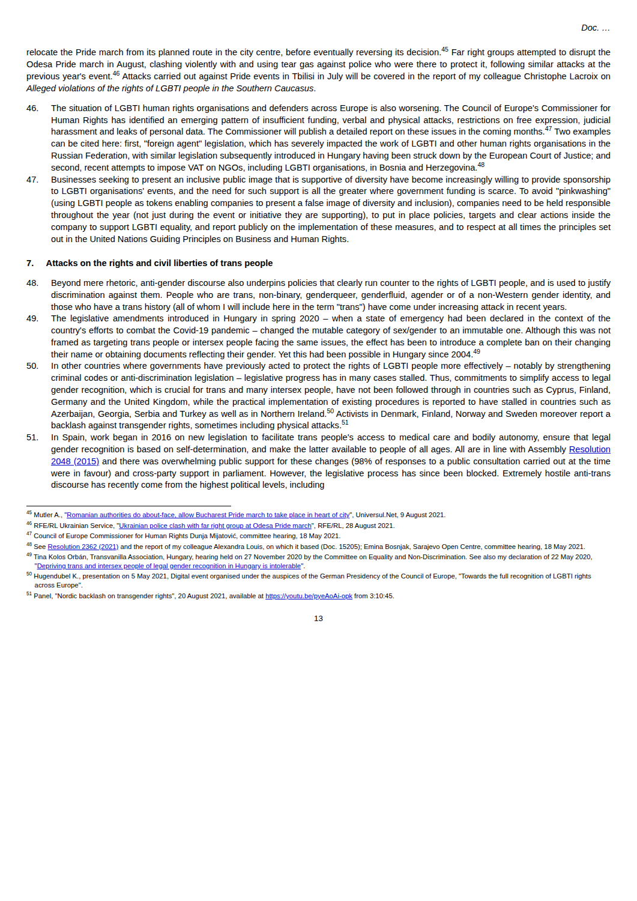Doc. …
relocate the Pride march from its planned route in the city centre, before eventually reversing its decision.45 Far right groups attempted to disrupt the Odesa Pride march in August, clashing violently with and using tear gas against police who were there to protect it, following similar attacks at the previous year's event.46 Attacks carried out against Pride events in Tbilisi in July will be covered in the report of my colleague Christophe Lacroix on Alleged violations of the rights of LGBTI people in the Southern Caucasus.
46.
The situation of LGBTI human rights organisations and defenders across Europe is also worsening. The Council of Europe's Commissioner for Human Rights has identified an emerging pattern of insufficient funding, verbal and physical attacks, restrictions on free expression, judicial harassment and leaks of personal data. The Commissioner will publish a detailed report on these issues in the coming months.47 Two examples can be cited here: first, "foreign agent" legislation, which has severely impacted the work of LGBTI and other human rights organisations in the Russian Federation, with similar legislation subsequently introduced in Hungary having been struck down by the European Court of Justice; and second, recent attempts to impose VAT on NGOs, including LGBTI organisations, in Bosnia and Herzegovina.48
47.
Businesses seeking to present an inclusive public image that is supportive of diversity have become increasingly willing to provide sponsorship to LGBTI organisations' events, and the need for such support is all the greater where government funding is scarce. To avoid "pinkwashing" (using LGBTI people as tokens enabling companies to present a false image of diversity and inclusion), companies need to be held responsible throughout the year (not just during the event or initiative they are supporting), to put in place policies, targets and clear actions inside the company to support LGBTI equality, and report publicly on the implementation of these measures, and to respect at all times the principles set out in the United Nations Guiding Principles on Business and Human Rights.
7. Attacks on the rights and civil liberties of trans people
48.
Beyond mere rhetoric, anti-gender discourse also underpins policies that clearly run counter to the rights of LGBTI people, and is used to justify discrimination against them. People who are trans, non-binary, genderqueer, genderfluid, agender or of a non-Western gender identity, and those who have a trans history (all of whom I will include here in the term "trans") have come under increasing attack in recent years.
49.
The legislative amendments introduced in Hungary in spring 2020 – when a state of emergency had been declared in the context of the country's efforts to combat the Covid-19 pandemic – changed the mutable category of sex/gender to an immutable one. Although this was not framed as targeting trans people or intersex people facing the same issues, the effect has been to introduce a complete ban on their changing their name or obtaining documents reflecting their gender. Yet this had been possible in Hungary since 2004.49
50.
In other countries where governments have previously acted to protect the rights of LGBTI people more effectively – notably by strengthening criminal codes or anti-discrimination legislation – legislative progress has in many cases stalled. Thus, commitments to simplify access to legal gender recognition, which is crucial for trans and many intersex people, have not been followed through in countries such as Cyprus, Finland, Germany and the United Kingdom, while the practical implementation of existing procedures is reported to have stalled in countries such as Azerbaijan, Georgia, Serbia and Turkey as well as in Northern Ireland.50 Activists in Denmark, Finland, Norway and Sweden moreover report a backlash against transgender rights, sometimes including physical attacks.51
51.
In Spain, work began in 2016 on new legislation to facilitate trans people's access to medical care and bodily autonomy, ensure that legal gender recognition is based on self-determination, and make the latter available to people of all ages. All are in line with Assembly Resolution 2048 (2015) and there was overwhelming public support for these changes (98% of responses to a public consultation carried out at the time were in favour) and cross-party support in parliament. However, the legislative process has since been blocked. Extremely hostile anti-trans discourse has recently come from the highest political levels, including
45 Mutler A., "Romanian authorities do about-face, allow Bucharest Pride march to take place in heart of city", Universul.Net, 9 August 2021.
46 RFE/RL Ukrainian Service, "Ukrainian police clash with far right group at Odesa Pride march", RFE/RL, 28 August 2021.
47 Council of Europe Commissioner for Human Rights Dunja Mijatović, committee hearing, 18 May 2021.
48 See Resolution 2362 (2021) and the report of my colleague Alexandra Louis, on which it based (Doc. 15205); Emina Bosnjak, Sarajevo Open Centre, committee hearing, 18 May 2021.
49 Tina Kolos Orbán, Transvanilla Association, Hungary, hearing held on 27 November 2020 by the Committee on Equality and Non-Discrimination. See also my declaration of 22 May 2020, "Depriving trans and intersex people of legal gender recognition in Hungary is intolerable".
50 Hugendubel K., presentation on 5 May 2021, Digital event organised under the auspices of the German Presidency of the Council of Europe, "Towards the full recognition of LGBTI rights across Europe".
51 Panel, "Nordic backlash on transgender rights", 20 August 2021, available at https://youtu.be/pyeAoAi-opk from 3:10:45.
13